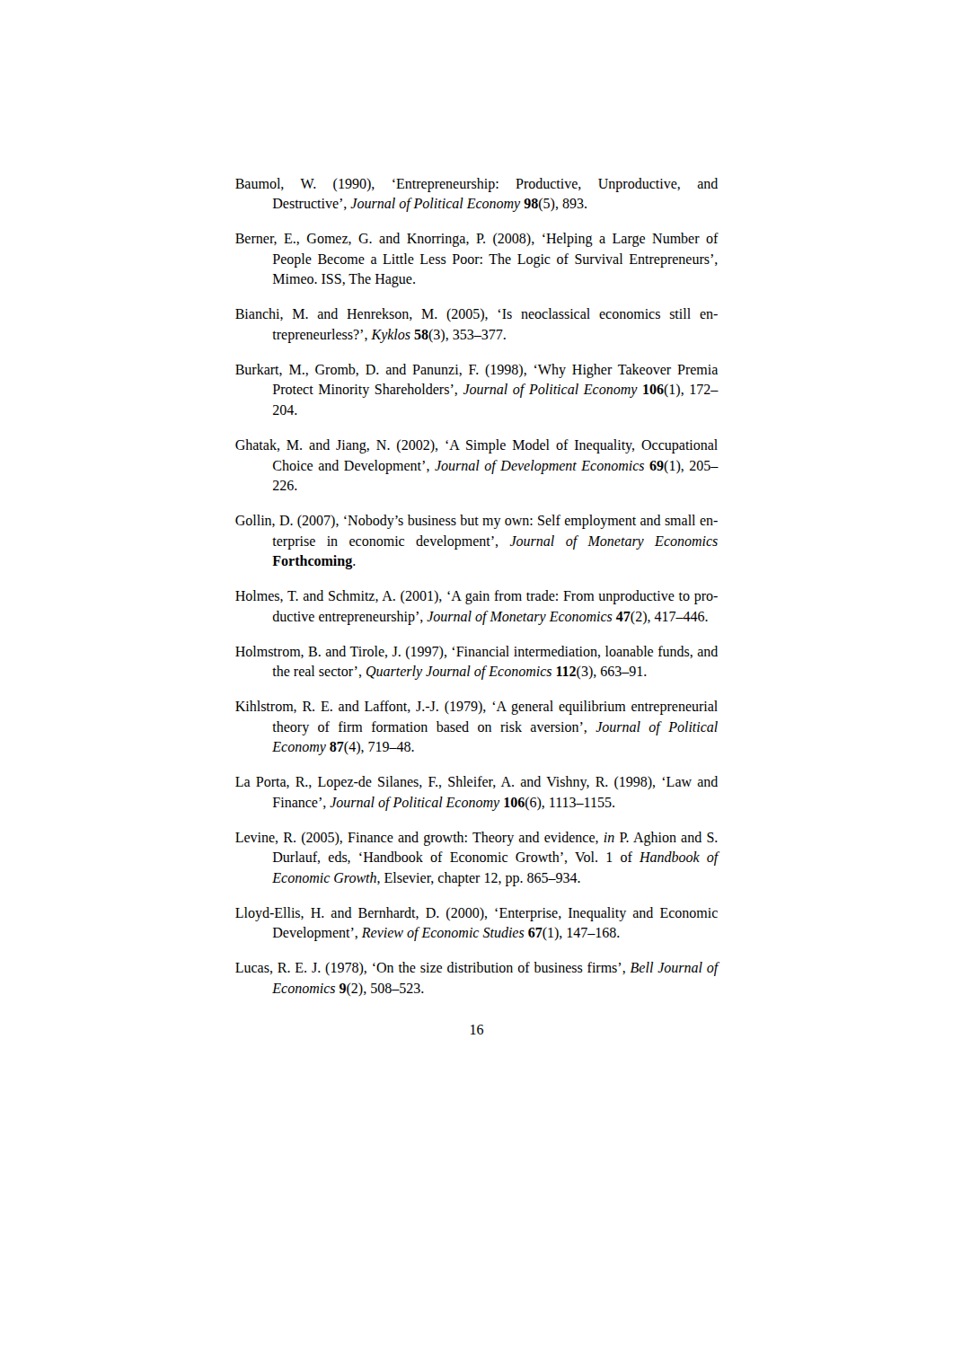Baumol, W. (1990), ‘Entrepreneurship: Productive, Unproductive, and Destructive’, Journal of Political Economy 98(5), 893.
Berner, E., Gomez, G. and Knorringa, P. (2008), ‘Helping a Large Number of People Become a Little Less Poor: The Logic of Survival Entrepreneurs’, Mimeo. ISS, The Hague.
Bianchi, M. and Henrekson, M. (2005), ‘Is neoclassical economics still entrepreneurless?’, Kyklos 58(3), 353–377.
Burkart, M., Gromb, D. and Panunzi, F. (1998), ‘Why Higher Takeover Premia Protect Minority Shareholders’, Journal of Political Economy 106(1), 172–204.
Ghatak, M. and Jiang, N. (2002), ‘A Simple Model of Inequality, Occupational Choice and Development’, Journal of Development Economics 69(1), 205–226.
Gollin, D. (2007), ‘Nobody’s business but my own: Self employment and small enterprise in economic development’, Journal of Monetary Economics Forthcoming.
Holmes, T. and Schmitz, A. (2001), ‘A gain from trade: From unproductive to productive entrepreneurship’, Journal of Monetary Economics 47(2), 417–446.
Holmstrom, B. and Tirole, J. (1997), ‘Financial intermediation, loanable funds, and the real sector’, Quarterly Journal of Economics 112(3), 663–91.
Kihlstrom, R. E. and Laffont, J.-J. (1979), ‘A general equilibrium entrepreneurial theory of firm formation based on risk aversion’, Journal of Political Economy 87(4), 719–48.
La Porta, R., Lopez-de Silanes, F., Shleifer, A. and Vishny, R. (1998), ‘Law and Finance’, Journal of Political Economy 106(6), 1113–1155.
Levine, R. (2005), Finance and growth: Theory and evidence, in P. Aghion and S. Durlauf, eds, ‘Handbook of Economic Growth’, Vol. 1 of Handbook of Economic Growth, Elsevier, chapter 12, pp. 865–934.
Lloyd-Ellis, H. and Bernhardt, D. (2000), ‘Enterprise, Inequality and Economic Development’, Review of Economic Studies 67(1), 147–168.
Lucas, R. E. J. (1978), ‘On the size distribution of business firms’, Bell Journal of Economics 9(2), 508–523.
16